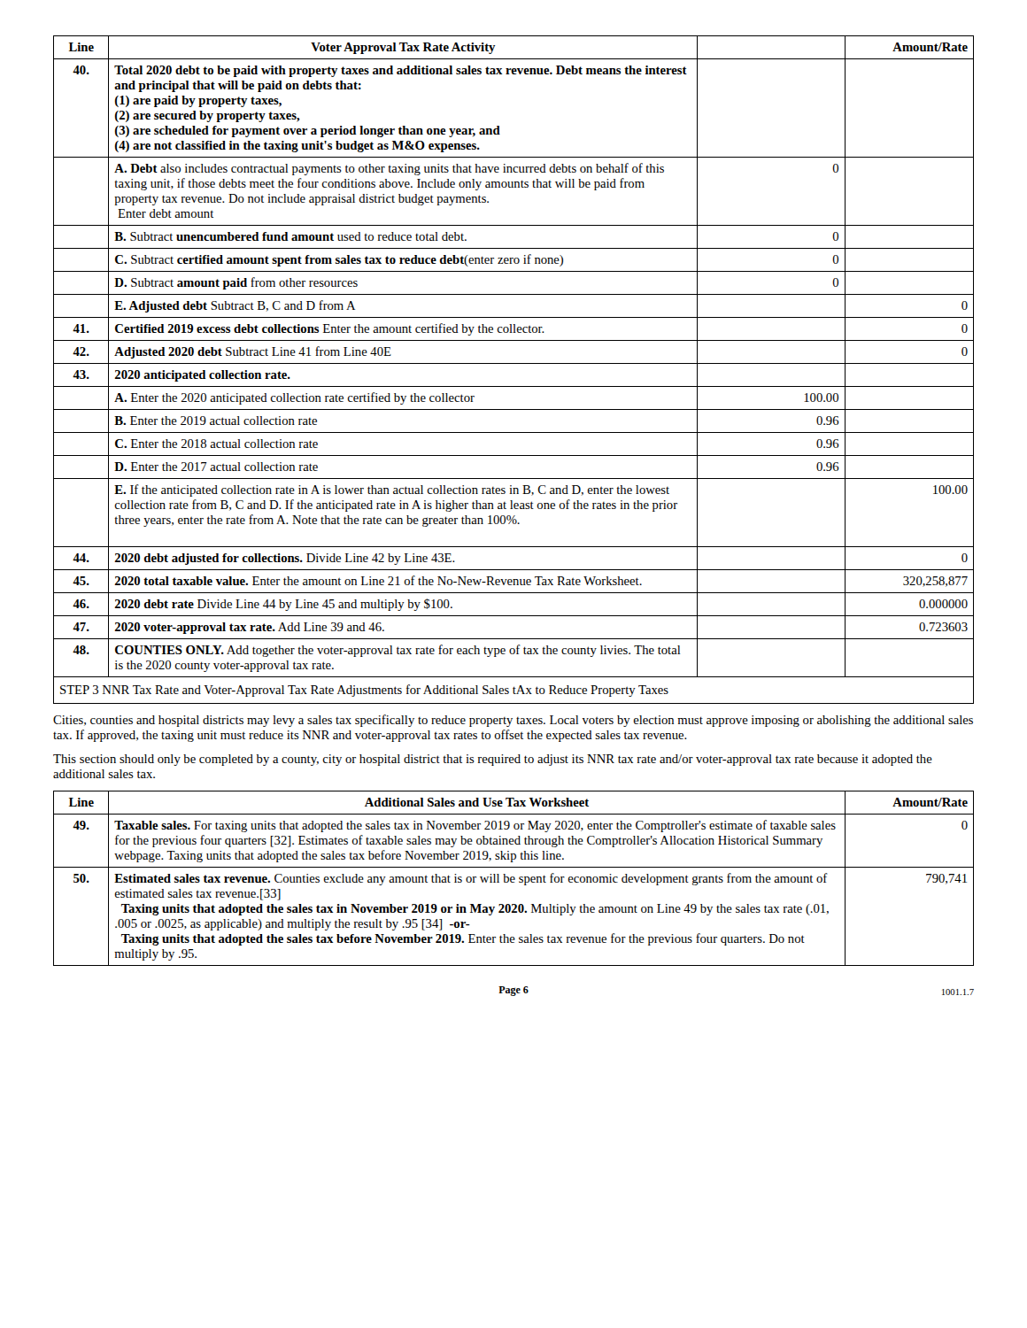| Line | Voter Approval Tax Rate Activity | | Amount/Rate |
| --- | --- | --- | --- |
| 40. | Total 2020 debt to be paid with property taxes and additional sales tax revenue. Debt means the interest and principal that will be paid on debts that: (1) are paid by property taxes, (2) are secured by property taxes, (3) are scheduled for payment over a period longer than one year, and (4) are not classified in the taxing unit's budget as M&O expenses. | | |
| | A. Debt also includes contractual payments to other taxing units that have incurred debts on behalf of this taxing unit, if those debts meet the four conditions above. Include only amounts that will be paid from property tax revenue. Do not include appraisal district budget payments. Enter debt amount | 0 | |
| | B. Subtract unencumbered fund amount used to reduce total debt. | 0 | |
| | C. Subtract certified amount spent from sales tax to reduce debt (enter zero if none) | 0 | |
| | D. Subtract amount paid from other resources | 0 | |
| | E. Adjusted debt Subtract B, C and D from A | | 0 |
| 41. | Certified 2019 excess debt collections Enter the amount certified by the collector. | | 0 |
| 42. | Adjusted 2020 debt Subtract Line 41 from Line 40E | | 0 |
| 43. | 2020 anticipated collection rate. | | |
| | A. Enter the 2020 anticipated collection rate certified by the collector | 100.00 | |
| | B. Enter the 2019 actual collection rate | 0.96 | |
| | C. Enter the 2018 actual collection rate | 0.96 | |
| | D. Enter the 2017 actual collection rate | 0.96 | |
| | E. If the anticipated collection rate in A is lower than actual collection rates in B, C and D, enter the lowest collection rate from B, C and D. If the anticipated rate in A is higher than at least one of the rates in the prior three years, enter the rate from A. Note that the rate can be greater than 100%. | | 100.00 |
| 44. | 2020 debt adjusted for collections. Divide Line 42 by Line 43E. | | 0 |
| 45. | 2020 total taxable value. Enter the amount on Line 21 of the No-New-Revenue Tax Rate Worksheet. | | 320,258,877 |
| 46. | 2020 debt rate Divide Line 44 by Line 45 and multiply by $100. | | 0.000000 |
| 47. | 2020 voter-approval tax rate. Add Line 39 and 46. | | 0.723603 |
| 48. | COUNTIES ONLY. Add together the voter-approval tax rate for each type of tax the county livies. The total is the 2020 county voter-approval tax rate. | | |
| STEP 3 NNR Tax Rate and Voter-Approval Tax Rate Adjustments for Additional Sales tAx to Reduce Property Taxes |
Cities, counties and hospital districts may levy a sales tax specifically to reduce property taxes. Local voters by election must approve imposing or abolishing the additional sales tax. If approved, the taxing unit must reduce its NNR and voter-approval tax rates to offset the expected sales tax revenue.
This section should only be completed by a county, city or hospital district that is required to adjust its NNR tax rate and/or voter-approval tax rate because it adopted the additional sales tax.
| Line | Additional Sales and Use Tax Worksheet | Amount/Rate |
| --- | --- | --- |
| 49. | Taxable sales. For taxing units that adopted the sales tax in November 2019 or May 2020, enter the Comptroller's estimate of taxable sales for the previous four quarters [32]. Estimates of taxable sales may be obtained through the Comptroller's Allocation Historical Summary webpage. Taxing units that adopted the sales tax before November 2019, skip this line. | 0 |
| 50. | Estimated sales tax revenue. Counties exclude any amount that is or will be spent for economic development grants from the amount of estimated sales tax revenue.[33] Taxing units that adopted the sales tax in November 2019 or in May 2020. Multiply the amount on Line 49 by the sales tax rate (.01, .005 or .0025, as applicable) and multiply the result by .95 [34] -or- Taxing units that adopted the sales tax before November 2019. Enter the sales tax revenue for the previous four quarters. Do not multiply by .95. | 790,741 |
Page 6 1001.1.7